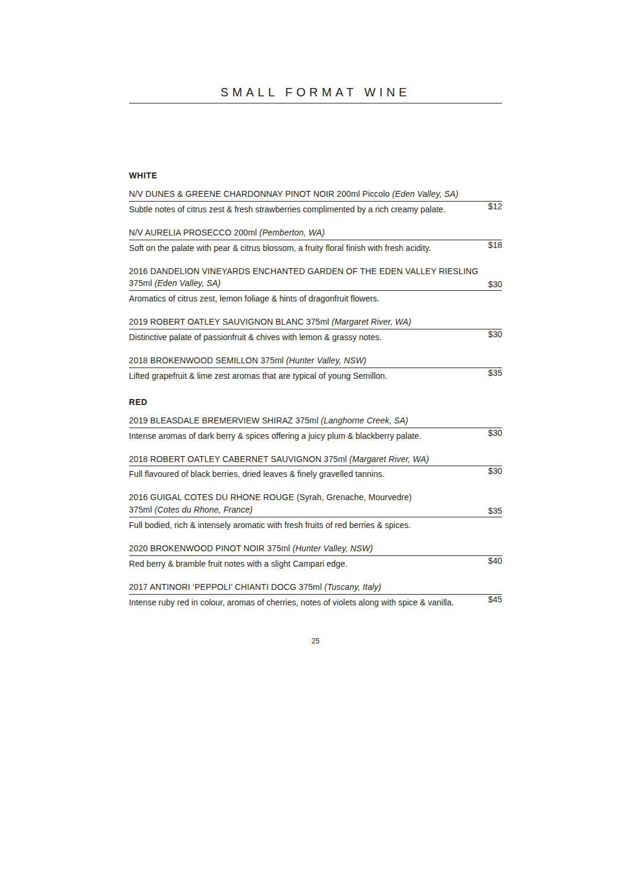Small Format Wine
WHITE
N/V DUNES & GREENE CHARDONNAY PINOT NOIR 200ml Piccolo (Eden Valley, SA)
Subtle notes of citrus zest & fresh strawberries complimented by a rich creamy palate.
$12
N/V AURELIA PROSECCO 200ml (Pemberton, WA)
Soft on the palate with pear & citrus blossom, a fruity floral finish with fresh acidity.
$18
2016 DANDELION VINEYARDS ENCHANTED GARDEN OF THE EDEN VALLEY RIESLING
375ml (Eden Valley, SA)
$30
Aromatics of citrus zest, lemon foliage & hints of dragonfruit flowers.
2019 ROBERT OATLEY SAUVIGNON BLANC 375ml (Margaret River, WA)
Distinctive palate of passionfruit & chives with lemon & grassy notes.
$30
2018 BROKENWOOD SEMILLON 375ml (Hunter Valley, NSW)
Lifted grapefruit & lime zest aromas that are typical of young Semillon.
$35
RED
2019 BLEASDALE BREMERVIEW SHIRAZ 375ml (Langhorne Creek, SA)
Intense aromas of dark berry & spices offering a juicy plum & blackberry palate.
$30
2018 ROBERT OATLEY CABERNET SAUVIGNON 375ml (Margaret River, WA)
Full flavoured of black berries, dried leaves & finely gravelled tannins.
$30
2016 GUIGAL COTES DU RHONE ROUGE (Syrah, Grenache, Mourvedre)
375ml (Cotes du Rhone, France)
$35
Full bodied, rich & intensely aromatic with fresh fruits of red berries & spices.
2020 BROKENWOOD PINOT NOIR 375ml (Hunter Valley, NSW)
Red berry & bramble fruit notes with a slight Campari edge.
$40
2017 ANTINORI ‘PEPPOLI’ CHIANTI DOCG 375ml (Tuscany, Italy)
Intense ruby red in colour, aromas of cherries, notes of violets along with spice & vanilla.
$45
25